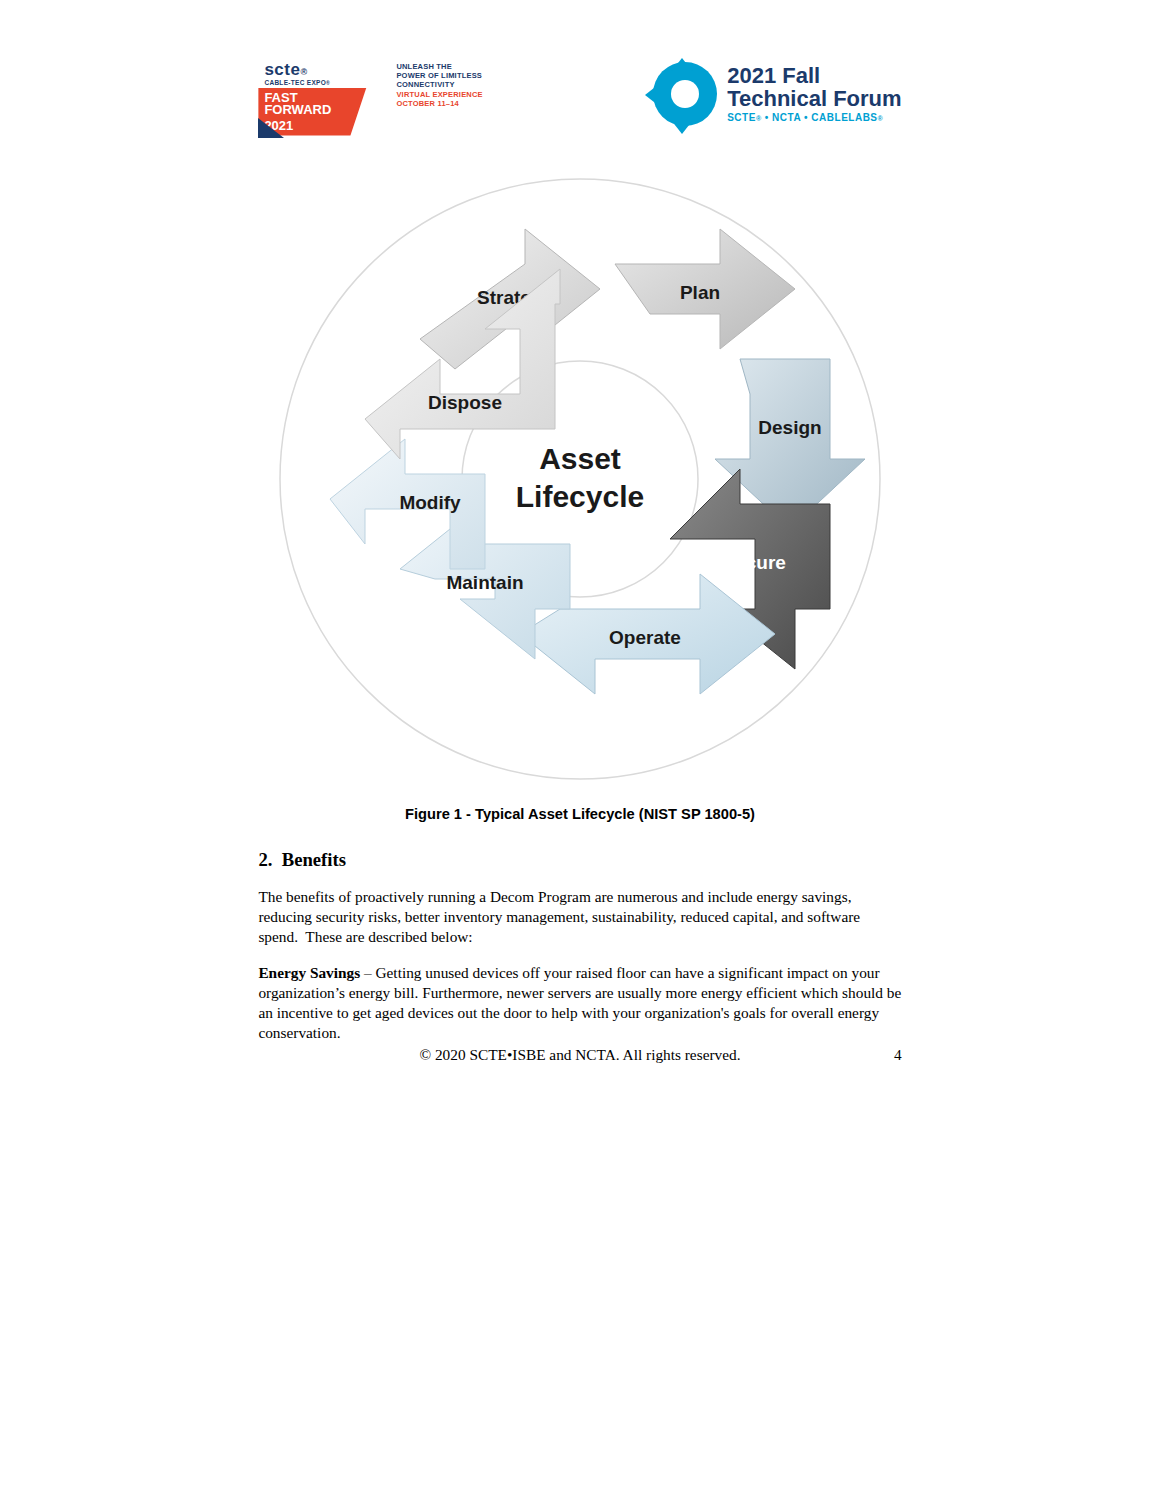scte®
CABLE-TEC EXPO®
FAST
FORWARD
2021
UNLEASH THE
POWER OF LIMITLESS
CONNECTIVITY
VIRTUAL EXPERIENCE
OCTOBER 11–14
2021 Fall
Technical Forum
SCTE® • NCTA • CABLELABS®
Asset Lifecycle Strategy Plan Design Procure Operate Maintain Modify Dispose
Figure 1 - Typical Asset Lifecycle (NIST SP 1800-5)
2. Benefits
The benefits of proactively running a Decom Program are numerous and include energy savings, reducing security risks, better inventory management, sustainability, reduced capital, and software spend. These are described below:
Energy Savings – Getting unused devices off your raised floor can have a significant impact on your organization’s energy bill. Furthermore, newer servers are usually more energy efficient which should be an incentive to get aged devices out the door to help with your organization's goals for overall energy conservation.
© 2020 SCTE•ISBE and NCTA. All rights reserved. 4